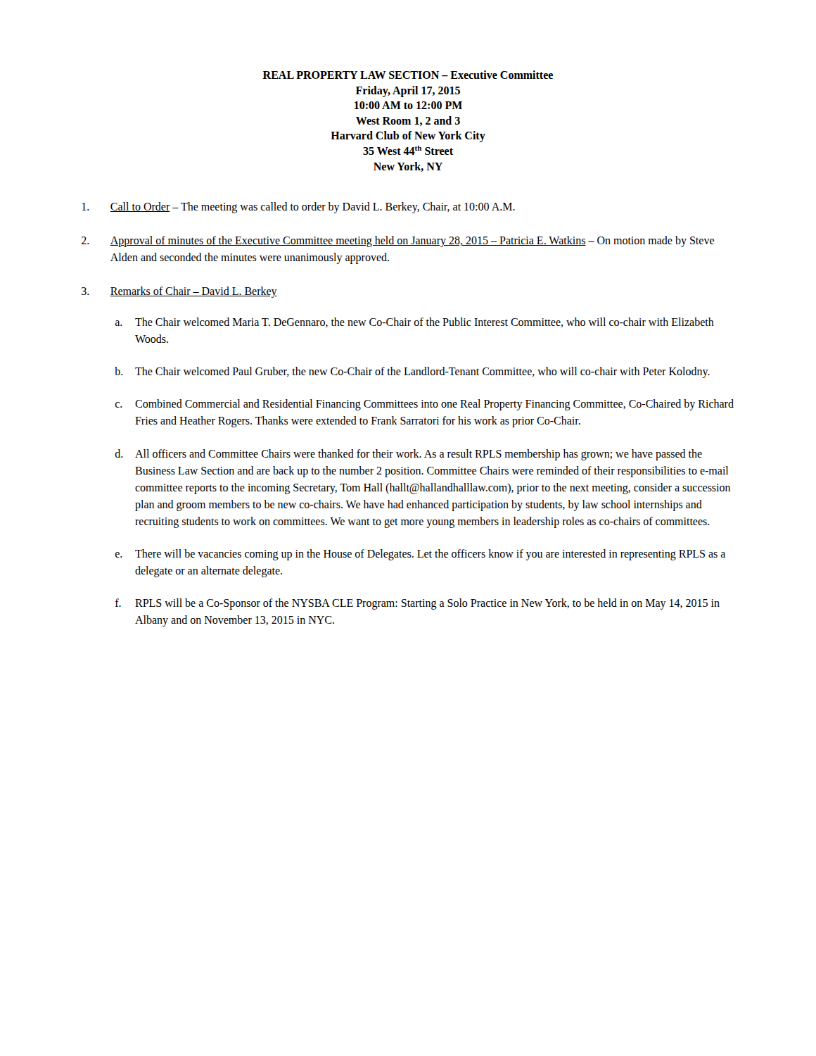REAL PROPERTY LAW SECTION – Executive Committee
Friday, April 17, 2015
10:00 AM to 12:00 PM
West Room 1, 2 and 3
Harvard Club of New York City
35 West 44th Street
New York, NY
Call to Order – The meeting was called to order by David L. Berkey, Chair, at 10:00 A.M.
Approval of minutes of the Executive Committee meeting held on January 28, 2015 – Patricia E. Watkins – On motion made by Steve Alden and seconded the minutes were unanimously approved.
Remarks of Chair – David L. Berkey
The Chair welcomed Maria T. DeGennaro, the new Co-Chair of the Public Interest Committee, who will co-chair with Elizabeth Woods.
The Chair welcomed Paul Gruber, the new Co-Chair of the Landlord-Tenant Committee, who will co-chair with Peter Kolodny.
Combined Commercial and Residential Financing Committees into one Real Property Financing Committee, Co-Chaired by Richard Fries and Heather Rogers. Thanks were extended to Frank Sarratori for his work as prior Co-Chair.
All officers and Committee Chairs were thanked for their work. As a result RPLS membership has grown; we have passed the Business Law Section and are back up to the number 2 position. Committee Chairs were reminded of their responsibilities to e-mail committee reports to the incoming Secretary, Tom Hall (hallt@hallandhalllaw.com), prior to the next meeting, consider a succession plan and groom members to be new co-chairs. We have had enhanced participation by students, by law school internships and recruiting students to work on committees. We want to get more young members in leadership roles as co-chairs of committees.
There will be vacancies coming up in the House of Delegates. Let the officers know if you are interested in representing RPLS as a delegate or an alternate delegate.
RPLS will be a Co-Sponsor of the NYSBA CLE Program: Starting a Solo Practice in New York, to be held in on May 14, 2015 in Albany and on November 13, 2015 in NYC.